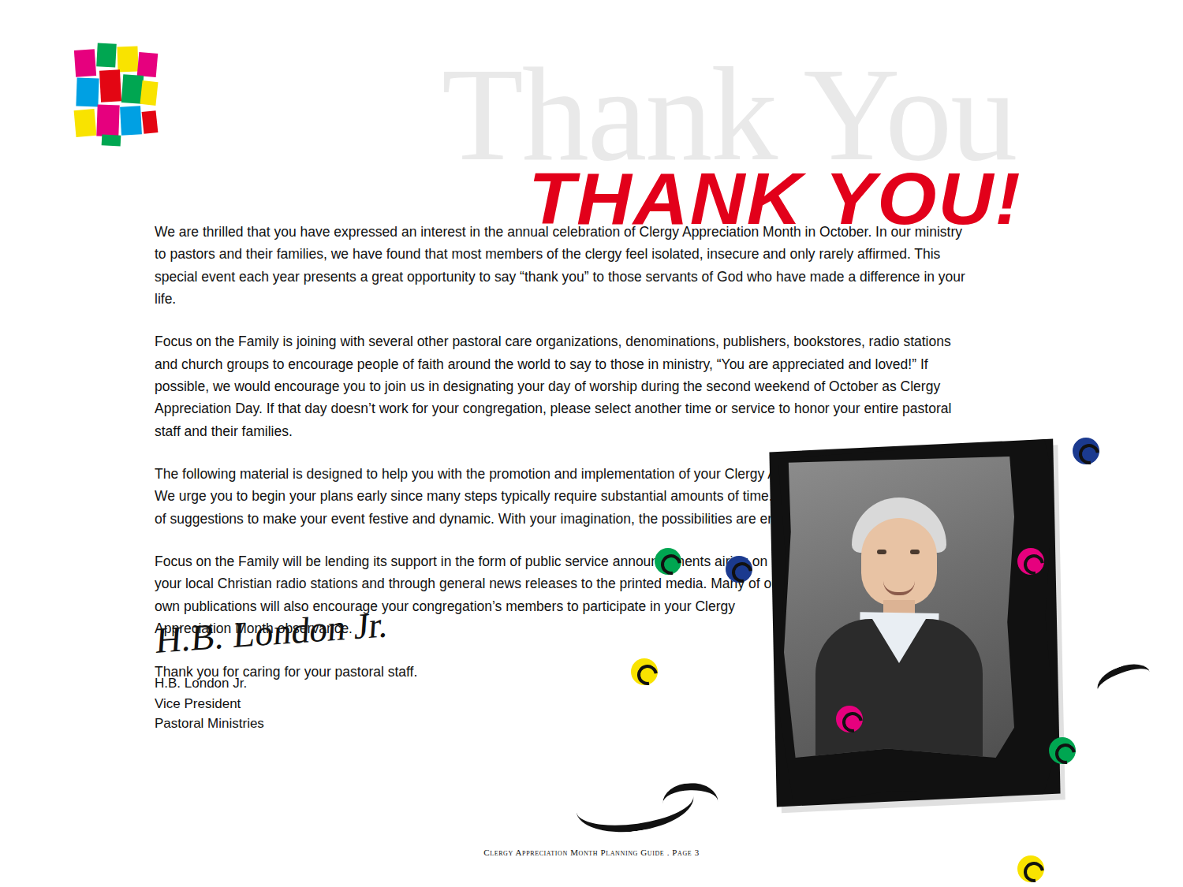Thank You
THANK YOU!
We are thrilled that you have expressed an interest in the annual celebration of Clergy Appreciation Month in October. In our ministry to pastors and their families, we have found that most members of the clergy feel isolated, insecure and only rarely affirmed. This special event each year presents a great opportunity to say “thank you” to those servants of God who have made a difference in your life.
Focus on the Family is joining with several other pastoral care organizations, denominations, publishers, bookstores, radio stations and church groups to encourage people of faith around the world to say to those in ministry, “You are appreciated and loved!” If possible, we would encourage you to join us in designating your day of worship during the second weekend of October as Clergy Appreciation Day. If that day doesn’t work for your congregation, please select another time or service to honor your entire pastoral staff and their families.
The following material is designed to help you with the promotion and implementation of your Clergy Appreciation Month observance. We urge you to begin your plans early since many steps typically require substantial amounts of time. We have even listed a number of suggestions to make your event festive and dynamic. With your imagination, the possibilities are endless!
Focus on the Family will be lending its support in the form of public service announcements airing on your local Christian radio stations and through general news releases to the printed media. Many of our own publications will also encourage your congregation’s members to participate in your Clergy Appreciation Month observance.
Thank you for caring for your pastoral staff.
H.B. London Jr.
H.B. London Jr.
Vice President
Pastoral Ministries
Clergy Appreciation Month Planning Guide . Page 3